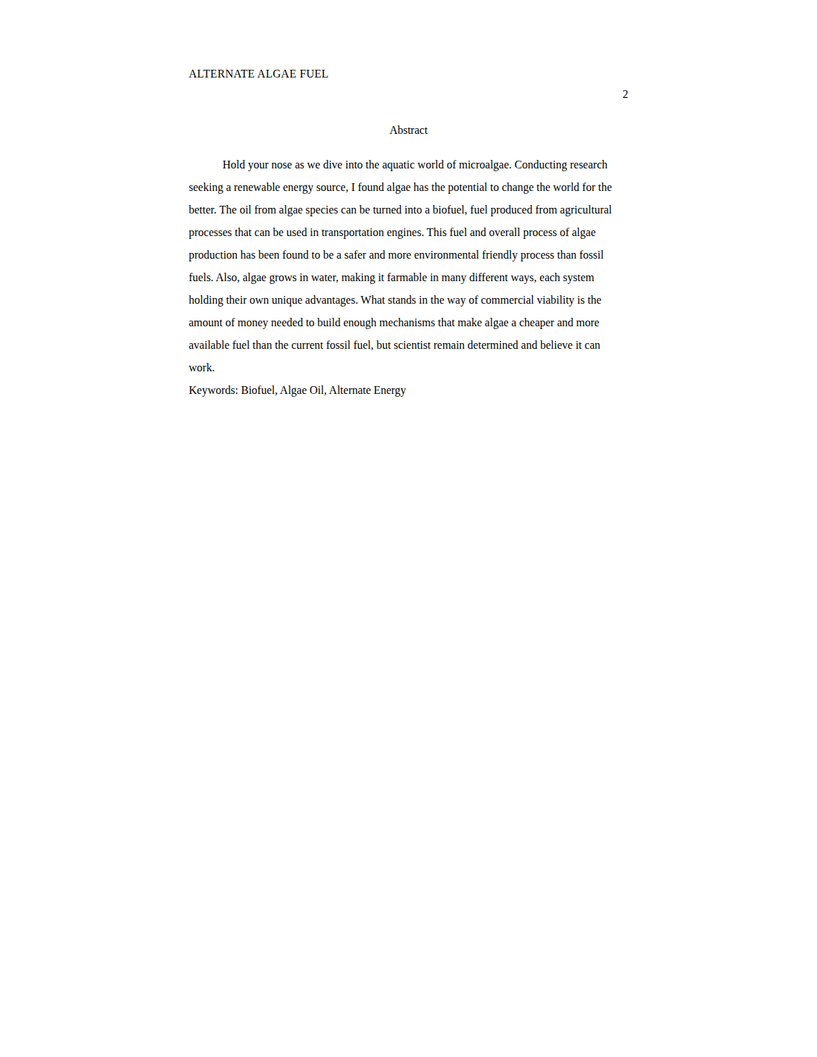Alternate Algae Fuel
2
Abstract
Hold your nose as we dive into the aquatic world of microalgae. Conducting research seeking a renewable energy source, I found algae has the potential to change the world for the better. The oil from algae species can be turned into a biofuel, fuel produced from agricultural processes that can be used in transportation engines. This fuel and overall process of algae production has been found to be a safer and more environmental friendly process than fossil fuels. Also, algae grows in water, making it farmable in many different ways, each system holding their own unique advantages. What stands in the way of commercial viability is the amount of money needed to build enough mechanisms that make algae a cheaper and more available fuel than the current fossil fuel, but scientist remain determined and believe it can work.
Keywords: Biofuel, Algae Oil, Alternate Energy